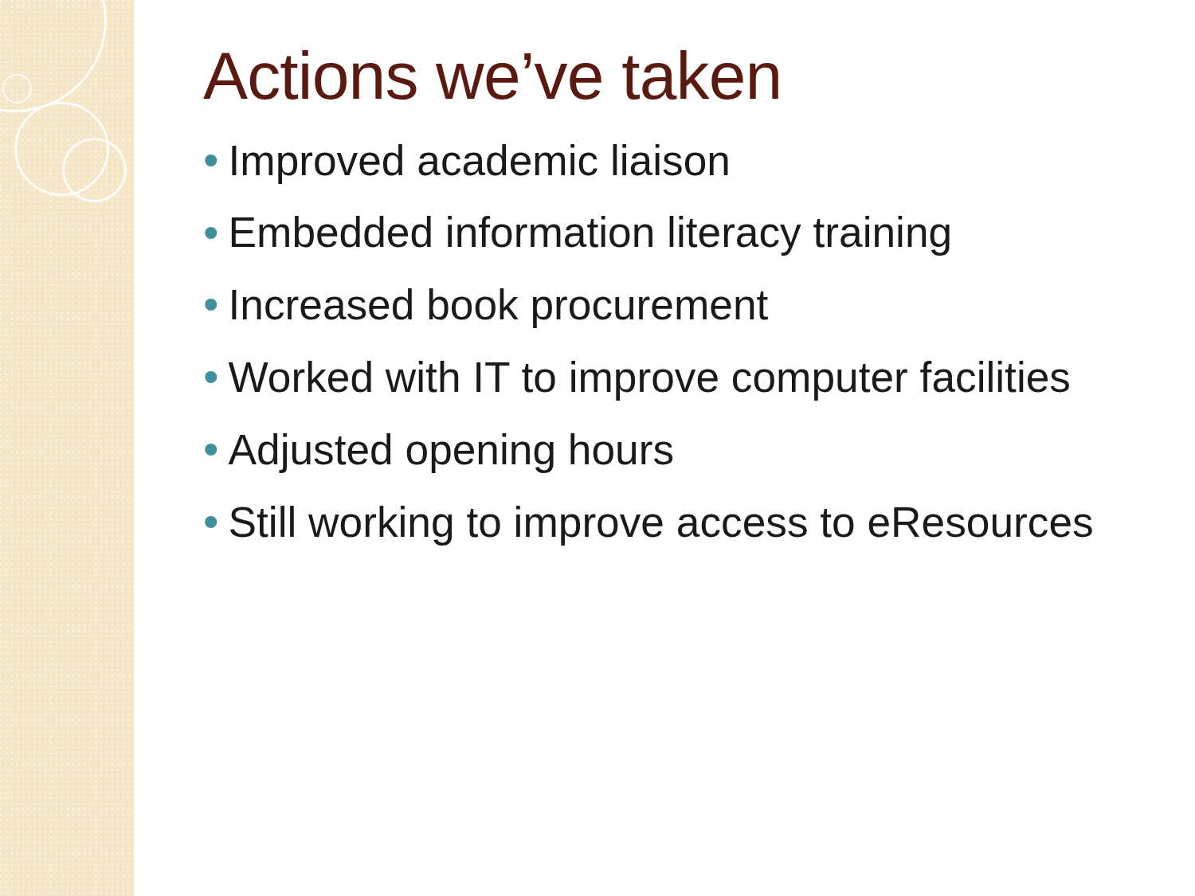Actions we’ve taken
Improved academic liaison
Embedded information literacy training
Increased book procurement
Worked with IT to improve computer facilities
Adjusted opening hours
Still working to improve access to eResources